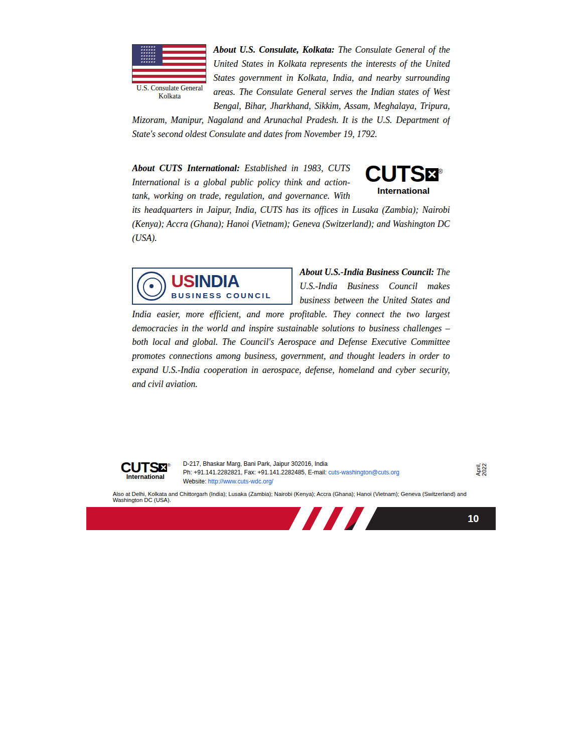★★★★★★
★★★★★★
★★★★★★
★★★★★★
★★★★★★
★★★★★★
U.S. Consulate General
Kolkata
About U.S. Consulate, Kolkata: The Consulate General of the United States in Kolkata represents the interests of the United States government in Kolkata, India, and nearby surrounding areas. The Consulate General serves the Indian states of West Bengal, Bihar, Jharkhand, Sikkim, Assam, Meghalaya, Tripura, Mizoram, Manipur, Nagaland and Arunachal Pradesh. It is the U.S. Department of State's second oldest Consulate and dates from November 19, 1792.
CUTS✕®
International
About CUTS International: Established in 1983, CUTS International is a global public policy think and action-tank, working on trade, regulation, and governance. With its headquarters in Jaipur, India, CUTS has its offices in Lusaka (Zambia); Nairobi (Kenya); Accra (Ghana); Hanoi (Vietnam); Geneva (Switzerland); and Washington DC (USA).
US INDIA
BUSINESS COUNCIL
About U.S.-India Business Council: The U.S.-India Business Council makes business between the United States and India easier, more efficient, and more profitable. They connect the two largest democracies in the world and inspire sustainable solutions to business challenges – both local and global. The Council's Aerospace and Defense Executive Committee promotes connections among business, government, and thought leaders in order to expand U.S.-India cooperation in aerospace, defense, homeland and cyber security, and civil aviation.
CUTS✕®
International
D-217, Bhaskar Marg, Bani Park, Jaipur 302016, India
Ph: +91.141.2282821, Fax: +91.141.2282485, E-mail: cuts-washington@cuts.org
Website: http://www.cuts-wdc.org/
April, 2022
Also at Delhi, Kolkata and Chittorgarh (India); Lusaka (Zambia); Nairobi (Kenya); Accra (Ghana); Hanoi (Vietnam); Geneva (Switzerland) and Washington DC (USA).
10